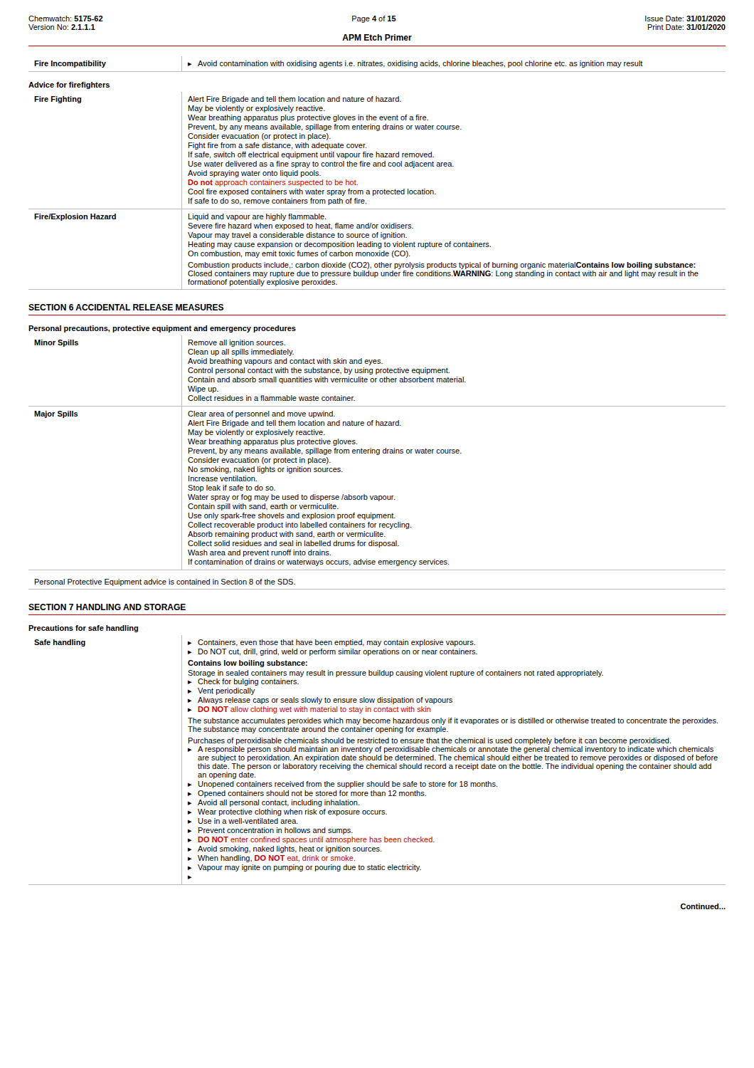Chemwatch: 5175-62
Version No: 2.1.1.1
Page 4 of 15
Issue Date: 31/01/2020
Print Date: 31/01/2020
APM Etch Primer
| Fire Incompatibility | Avoid contamination with oxidising agents i.e. nitrates, oxidising acids, chlorine bleaches, pool chlorine etc. as ignition may result |
Advice for firefighters
| Fire Fighting | Alert Fire Brigade and tell them location and nature of hazard. May be violently or explosively reactive. Wear breathing apparatus plus protective gloves in the event of a fire. Prevent, by any means available, spillage from entering drains or water course. Consider evacuation (or protect in place). Fight fire from a safe distance, with adequate cover. If safe, switch off electrical equipment until vapour fire hazard removed. Use water delivered as a fine spray to control the fire and cool adjacent area. Avoid spraying water onto liquid pools. Do not approach containers suspected to be hot. Cool fire exposed containers with water spray from a protected location. If safe to do so, remove containers from path of fire. |
| Fire/Explosion Hazard | Liquid and vapour are highly flammable. Severe fire hazard when exposed to heat, flame and/or oxidisers. Vapour may travel a considerable distance to source of ignition. Heating may cause expansion or decomposition leading to violent rupture of containers. On combustion, may emit toxic fumes of carbon monoxide (CO). Combustion products include,: carbon dioxide (CO2), other pyrolysis products typical of burning organic material Contains low boiling substance: Closed containers may rupture due to pressure buildup under fire conditions. WARNING : Long standing in contact with air and light may result in the formationof potentially explosive peroxides. |
SECTION 6 ACCIDENTAL RELEASE MEASURES
Personal precautions, protective equipment and emergency procedures
| Minor Spills | Remove all ignition sources. Clean up all spills immediately. Avoid breathing vapours and contact with skin and eyes. Control personal contact with the substance, by using protective equipment. Contain and absorb small quantities with vermiculite or other absorbent material. Wipe up. Collect residues in a flammable waste container. |
| Major Spills | Clear area of personnel and move upwind. Alert Fire Brigade and tell them location and nature of hazard. May be violently or explosively reactive. Wear breathing apparatus plus protective gloves. Prevent, by any means available, spillage from entering drains or water course. Consider evacuation (or protect in place). No smoking, naked lights or ignition sources. Increase ventilation. Stop leak if safe to do so. Water spray or fog may be used to disperse /absorb vapour. Contain spill with sand, earth or vermiculite. Use only spark-free shovels and explosion proof equipment. Collect recoverable product into labelled containers for recycling. Absorb remaining product with sand, earth or vermiculite. Collect solid residues and seal in labelled drums for disposal. Wash area and prevent runoff into drains. If contamination of drains or waterways occurs, advise emergency services. |
| Personal Protective Equipment advice is contained in Section 8 of the SDS. |
SECTION 7 HANDLING AND STORAGE
Precautions for safe handling
| Safe handling | Containers, even those that have been emptied, may contain explosive vapours. Do NOT cut, drill, grind, weld or perform similar operations on or near containers. Contains low boiling substance: Storage in sealed containers may result in pressure buildup causing violent rupture of containers not rated appropriately. Check for bulging containers. Vent periodically Always release caps or seals slowly to ensure slow dissipation of vapours DO NOT allow clothing wet with material to stay in contact with skin The substance accumulates peroxides which may become hazardous only if it evaporates or is distilled or otherwise treated to concentrate the peroxides. The substance may concentrate around the container opening for example. Purchases of peroxidisable chemicals should be restricted to ensure that the chemical is used completely before it can become peroxidised. A responsible person should maintain an inventory of peroxidisable chemicals or annotate the general chemical inventory to indicate which chemicals are subject to peroxidation. An expiration date should be determined. The chemical should either be treated to remove peroxides or disposed of before this date. The person or laboratory receiving the chemical should record a receipt date on the bottle. The individual opening the container should add an opening date. Unopened containers received from the supplier should be safe to store for 18 months. Opened containers should not be stored for more than 12 months. Avoid all personal contact, including inhalation. Wear protective clothing when risk of exposure occurs. Use in a well-ventilated area. Prevent concentration in hollows and sumps. DO NOT enter confined spaces until atmosphere has been checked. Avoid smoking, naked lights, heat or ignition sources. When handling, DO NOT eat, drink or smoke. Vapour may ignite on pumping or pouring due to static electricity. |
Continued...